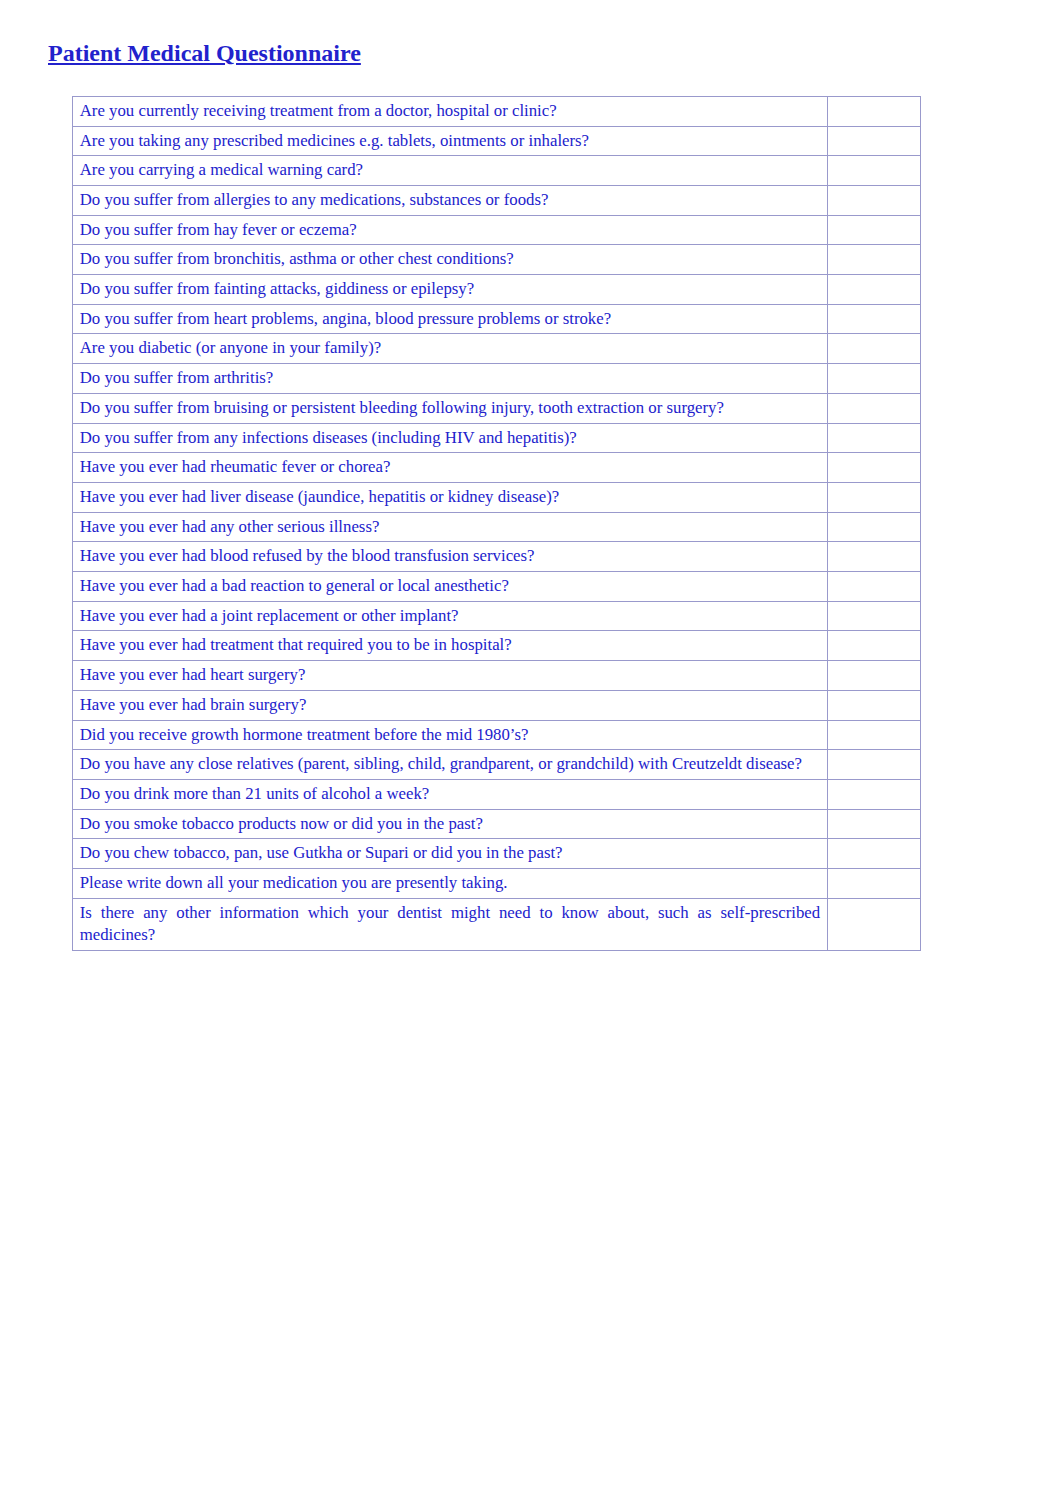Patient Medical Questionnaire
| Are you currently receiving treatment from a doctor, hospital or clinic? | |
| Are you taking any prescribed medicines e.g. tablets, ointments or inhalers? | |
| Are you carrying a medical warning card? | |
| Do you suffer from allergies to any medications, substances or foods? | |
| Do you suffer from hay fever or eczema? | |
| Do you suffer from bronchitis, asthma or other chest conditions? | |
| Do you suffer from fainting attacks, giddiness or epilepsy? | |
| Do you suffer from heart problems, angina, blood pressure problems or stroke? | |
| Are you diabetic (or anyone in your family)? | |
| Do you suffer from arthritis? | |
| Do you suffer from bruising or persistent bleeding following injury, tooth extraction or surgery? | |
| Do you suffer from any infections diseases (including HIV and hepatitis)? | |
| Have you ever had rheumatic fever or chorea? | |
| Have you ever had liver disease (jaundice, hepatitis or kidney disease)? | |
| Have you ever had any other serious illness? | |
| Have you ever had blood refused by the blood transfusion services? | |
| Have you ever had a bad reaction to general or local anesthetic? | |
| Have you ever had a joint replacement or other implant? | |
| Have you ever had treatment that required you to be in hospital? | |
| Have you ever had heart surgery? | |
| Have you ever had brain surgery? | |
| Did you receive growth hormone treatment before the mid 1980’s? | |
| Do you have any close relatives (parent, sibling, child, grandparent, or grandchild) with Creutzeldt disease? | |
| Do you drink more than 21 units of alcohol a week? | |
| Do you smoke tobacco products now or did you in the past? | |
| Do you chew tobacco, pan, use Gutkha or Supari or did you in the past? | |
| Please write down all your medication you are presently taking. | |
| Is there any other information which your dentist might need to know about, such as self-prescribed medicines? | |